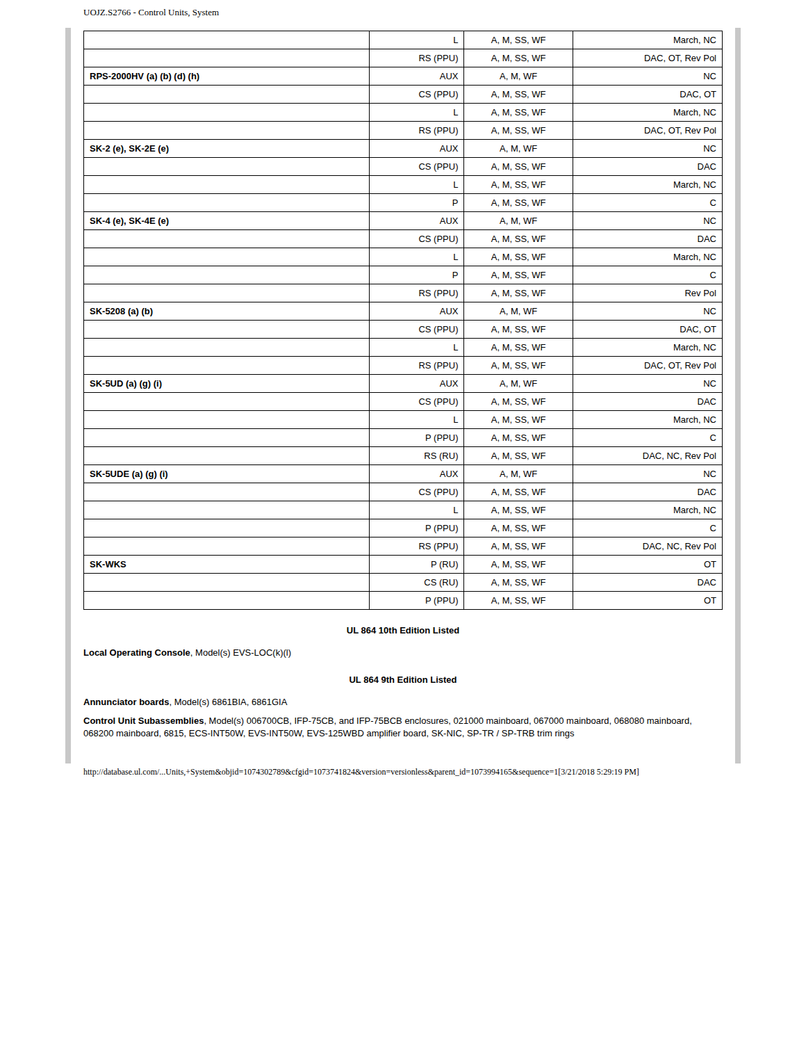UOJZ.S2766 - Control Units, System
| | L | A, M, SS, WF | March, NC |
| | RS (PPU) | A, M, SS, WF | DAC, OT, Rev Pol |
| RPS-2000HV (a) (b) (d) (h) | AUX | A, M, WF | NC |
| | CS (PPU) | A, M, SS, WF | DAC, OT |
| | L | A, M, SS, WF | March, NC |
| | RS (PPU) | A, M, SS, WF | DAC, OT, Rev Pol |
| SK-2 (e), SK-2E (e) | AUX | A, M, WF | NC |
| | CS (PPU) | A, M, SS, WF | DAC |
| | L | A, M, SS, WF | March, NC |
| | P | A, M, SS, WF | C |
| SK-4 (e), SK-4E (e) | AUX | A, M, WF | NC |
| | CS (PPU) | A, M, SS, WF | DAC |
| | L | A, M, SS, WF | March, NC |
| | P | A, M, SS, WF | C |
| | RS (PPU) | A, M, SS, WF | Rev Pol |
| SK-5208 (a) (b) | AUX | A, M, WF | NC |
| | CS (PPU) | A, M, SS, WF | DAC, OT |
| | L | A, M, SS, WF | March, NC |
| | RS (PPU) | A, M, SS, WF | DAC, OT, Rev Pol |
| SK-5UD (a) (g) (i) | AUX | A, M, WF | NC |
| | CS (PPU) | A, M, SS, WF | DAC |
| | L | A, M, SS, WF | March, NC |
| | P (PPU) | A, M, SS, WF | C |
| | RS (RU) | A, M, SS, WF | DAC, NC, Rev Pol |
| SK-5UDE (a) (g) (i) | AUX | A, M, WF | NC |
| | CS (PPU) | A, M, SS, WF | DAC |
| | L | A, M, SS, WF | March, NC |
| | P (PPU) | A, M, SS, WF | C |
| | RS (PPU) | A, M, SS, WF | DAC, NC, Rev Pol |
| SK-WKS | P (RU) | A, M, SS, WF | OT |
| | CS (RU) | A, M, SS, WF | DAC |
| | P (PPU) | A, M, SS, WF | OT |
UL 864 10th Edition Listed
Local Operating Console, Model(s) EVS-LOC(k)(l)
UL 864 9th Edition Listed
Annunciator boards, Model(s) 6861BIA, 6861GIA
Control Unit Subassemblies, Model(s) 006700CB, IFP-75CB, and IFP-75BCB enclosures, 021000 mainboard, 067000 mainboard, 068080 mainboard, 068200 mainboard, 6815, ECS-INT50W, EVS-INT50W, EVS-125WBD amplifier board, SK-NIC, SP-TR / SP-TRB trim rings
http://database.ul.com/...Units,+System&objid=1074302789&cfgid=1073741824&version=versionless&parent_id=1073994165&sequence=1[3/21/2018 5:29:19 PM]